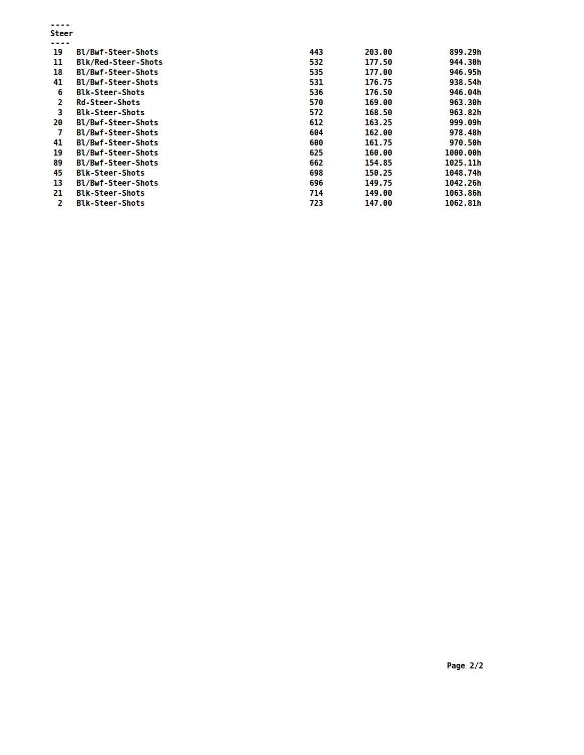----
Steer
----
| 19 | Bl/Bwf-Steer-Shots | 443 | 203.00 | 899.29h |
| 11 | Blk/Red-Steer-Shots | 532 | 177.50 | 944.30h |
| 18 | Bl/Bwf-Steer-Shots | 535 | 177.00 | 946.95h |
| 41 | Bl/Bwf-Steer-Shots | 531 | 176.75 | 938.54h |
| 6 | Blk-Steer-Shots | 536 | 176.50 | 946.04h |
| 2 | Rd-Steer-Shots | 570 | 169.00 | 963.30h |
| 3 | Blk-Steer-Shots | 572 | 168.50 | 963.82h |
| 20 | Bl/Bwf-Steer-Shots | 612 | 163.25 | 999.09h |
| 7 | Bl/Bwf-Steer-Shots | 604 | 162.00 | 978.48h |
| 41 | Bl/Bwf-Steer-Shots | 600 | 161.75 | 970.50h |
| 19 | Bl/Bwf-Steer-Shots | 625 | 160.00 | 1000.00h |
| 89 | Bl/Bwf-Steer-Shots | 662 | 154.85 | 1025.11h |
| 45 | Blk-Steer-Shots | 698 | 150.25 | 1048.74h |
| 13 | Bl/Bwf-Steer-Shots | 696 | 149.75 | 1042.26h |
| 21 | Blk-Steer-Shots | 714 | 149.00 | 1063.86h |
| 2 | Blk-Steer-Shots | 723 | 147.00 | 1062.81h |
Page 2/2